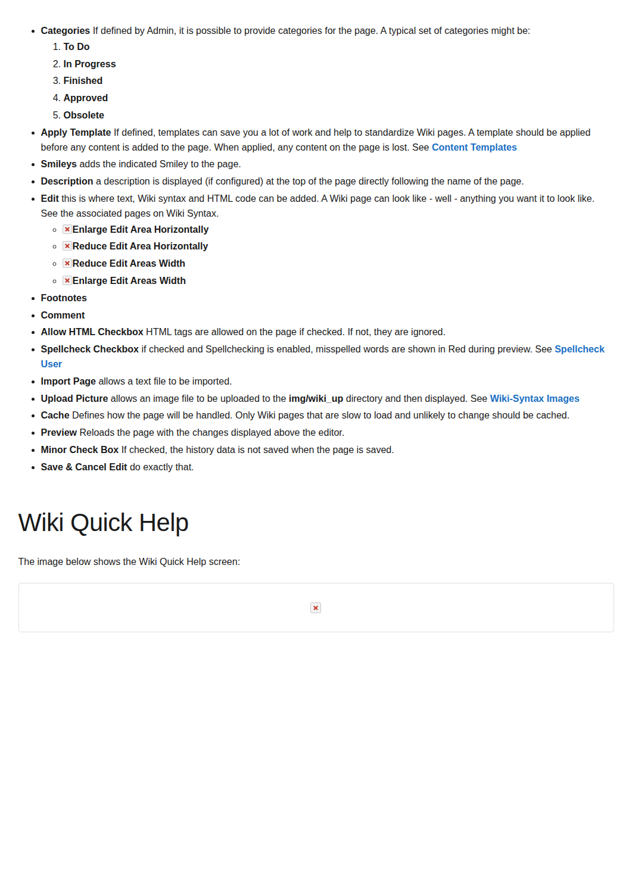Categories If defined by Admin, it is possible to provide categories for the page. A typical set of categories might be:
To Do
In Progress
Finished
Approved
Obsolete
Apply Template If defined, templates can save you a lot of work and help to standardize Wiki pages. A template should be applied before any content is added to the page. When applied, any content on the page is lost. See Content Templates
Smileys adds the indicated Smiley to the page.
Description a description is displayed (if configured) at the top of the page directly following the name of the page.
Edit this is where text, Wiki syntax and HTML code can be added. A Wiki page can look like - well - anything you want it to look like. See the associated pages on Wiki Syntax.
Enlarge Edit Area Horizontally
Reduce Edit Area Horizontally
Reduce Edit Areas Width
Enlarge Edit Areas Width
Footnotes
Comment
Allow HTML Checkbox HTML tags are allowed on the page if checked. If not, they are ignored.
Spellcheck Checkbox if checked and Spellchecking is enabled, misspelled words are shown in Red during preview. See Spellcheck User
Import Page allows a text file to be imported.
Upload Picture allows an image file to be uploaded to the img/wiki_up directory and then displayed. See Wiki-Syntax Images
Cache Defines how the page will be handled. Only Wiki pages that are slow to load and unlikely to change should be cached.
Preview Reloads the page with the changes displayed above the editor.
Minor Check Box If checked, the history data is not saved when the page is saved.
Save & Cancel Edit do exactly that.
Wiki Quick Help
The image below shows the Wiki Quick Help screen: